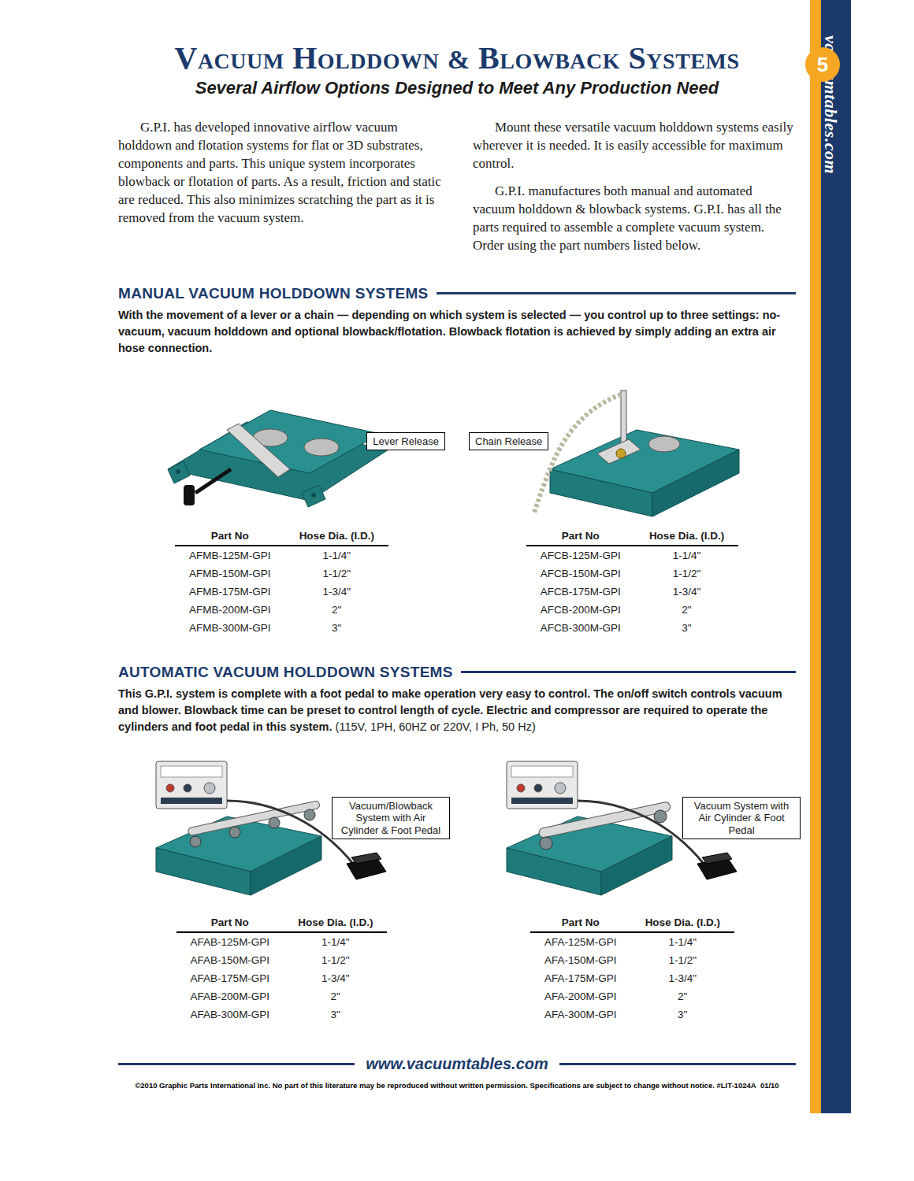vacuumtables.com
5
Vacuum Holddown & Blowback Systems
Several Airflow Options Designed to Meet Any Production Need
G.P.I. has developed innovative airflow vacuum holddown and flotation systems for flat or 3D substrates, components and parts. This unique system incorporates blowback or flotation of parts. As a result, friction and static are reduced. This also minimizes scratching the part as it is removed from the vacuum system.
Mount these versatile vacuum holddown systems easily wherever it is needed. It is easily accessible for maximum control.
G.P.I. manufactures both manual and automated vacuum holddown & blowback systems. G.P.I. has all the parts required to assemble a complete vacuum system. Order using the part numbers listed below.
MANUAL VACUUM HOLDDOWN SYSTEMS
With the movement of a lever or a chain — depending on which system is selected — you control up to three settings: no-vacuum, vacuum holddown and optional blowback/flotation. Blowback flotation is achieved by simply adding an extra air hose connection.
Lever Release
| Part No | Hose Dia. (I.D.) |
| --- | --- |
| AFMB-125M-GPI | 1-1/4" |
| AFMB-150M-GPI | 1-1/2" |
| AFMB-175M-GPI | 1-3/4" |
| AFMB-200M-GPI | 2" |
| AFMB-300M-GPI | 3" |
Chain Release
| Part No | Hose Dia. (I.D.) |
| --- | --- |
| AFCB-125M-GPI | 1-1/4" |
| AFCB-150M-GPI | 1-1/2" |
| AFCB-175M-GPI | 1-3/4" |
| AFCB-200M-GPI | 2" |
| AFCB-300M-GPI | 3" |
AUTOMATIC VACUUM HOLDDOWN SYSTEMS
This G.P.I. system is complete with a foot pedal to make operation very easy to control. The on/off switch controls vacuum and blower. Blowback time can be preset to control length of cycle. Electric and compressor are required to operate the cylinders and foot pedal in this system. (115V, 1PH, 60HZ or 220V, I Ph, 50 Hz)
Vacuum/Blowback System with Air Cylinder & Foot Pedal
| Part No | Hose Dia. (I.D.) |
| --- | --- |
| AFAB-125M-GPI | 1-1/4" |
| AFAB-150M-GPI | 1-1/2" |
| AFAB-175M-GPI | 1-3/4" |
| AFAB-200M-GPI | 2" |
| AFAB-300M-GPI | 3" |
Vacuum System with Air Cylinder & Foot Pedal
| Part No | Hose Dia. (I.D.) |
| --- | --- |
| AFA-125M-GPI | 1-1/4" |
| AFA-150M-GPI | 1-1/2" |
| AFA-175M-GPI | 1-3/4" |
| AFA-200M-GPI | 2" |
| AFA-300M-GPI | 3" |
www.vacuumtables.com
©2010 Graphic Parts International Inc. No part of this literature may be reproduced without written permission. Specifications are subject to change without notice. #LIT-1024A 01/10